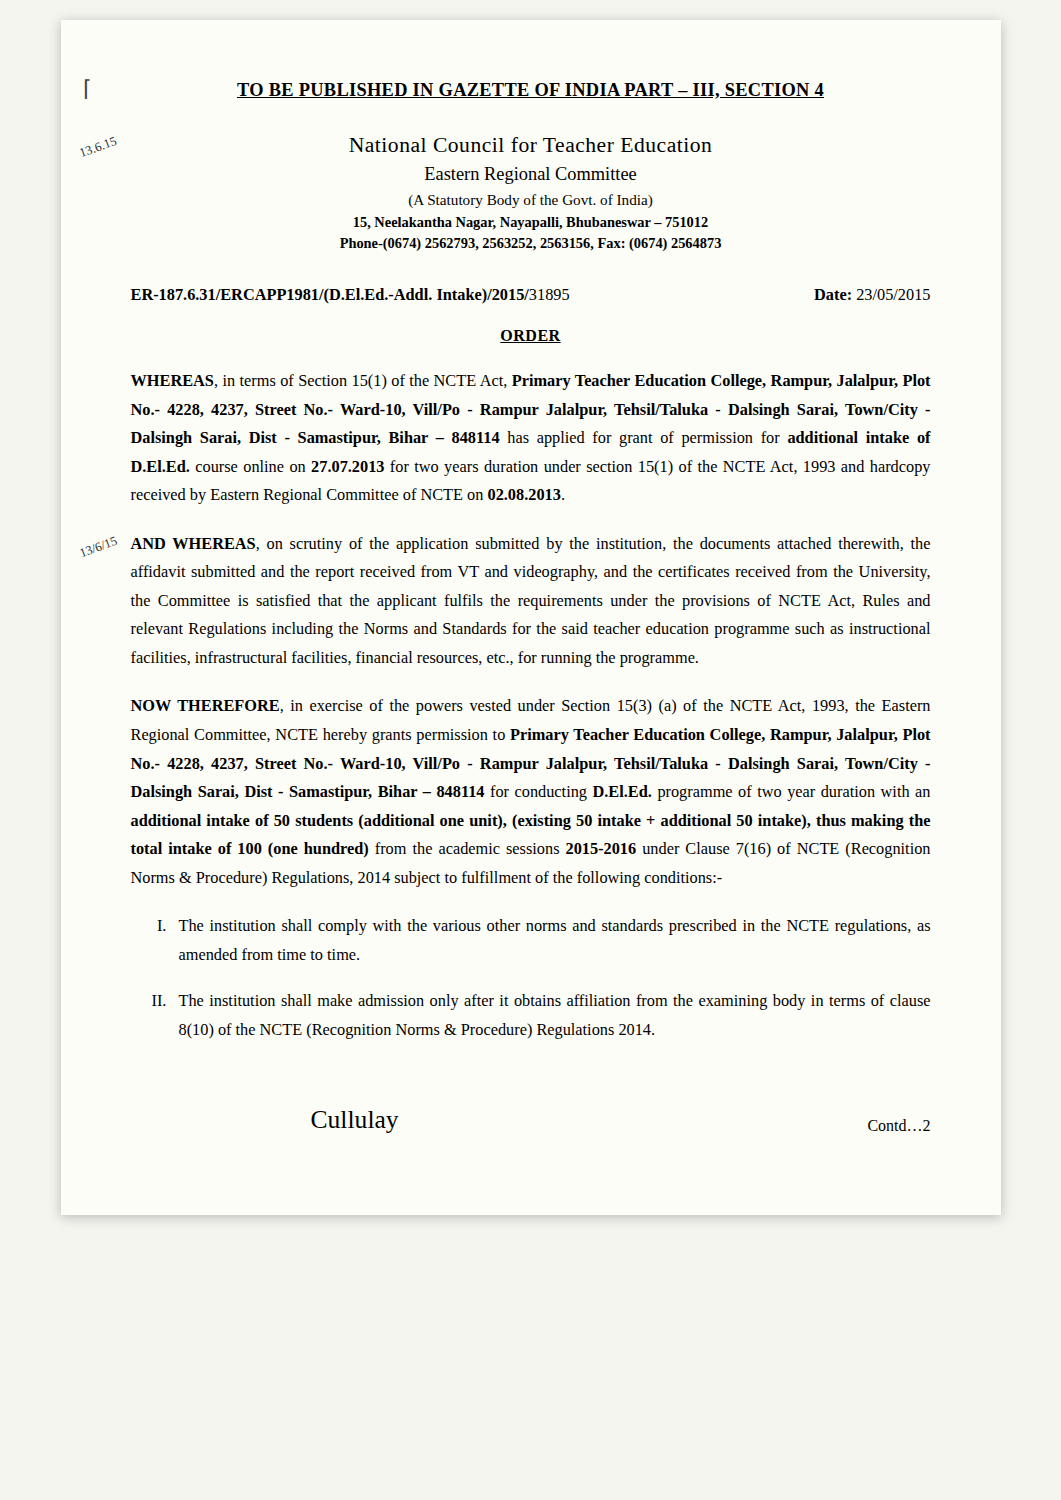⌈
13.6.15
13/6/15
TO BE PUBLISHED IN GAZETTE OF INDIA PART – III, SECTION 4
National Council for Teacher Education
Eastern Regional Committee
(A Statutory Body of the Govt. of India)
15, Neelakantha Nagar, Nayapalli, Bhubaneswar – 751012
Phone-(0674) 2562793, 2563252, 2563156, Fax: (0674) 2564873
ER-187.6.31/ERCAPP1981/(D.El.Ed.-Addl. Intake)/2015/31895 Date: 23/05/2015
ORDER
WHEREAS, in terms of Section 15(1) of the NCTE Act, Primary Teacher Education College, Rampur, Jalalpur, Plot No.- 4228, 4237, Street No.- Ward-10, Vill/Po - Rampur Jalalpur, Tehsil/Taluka - Dalsingh Sarai, Town/City - Dalsingh Sarai, Dist - Samastipur, Bihar – 848114 has applied for grant of permission for additional intake of D.El.Ed. course online on 27.07.2013 for two years duration under section 15(1) of the NCTE Act, 1993 and hardcopy received by Eastern Regional Committee of NCTE on 02.08.2013.
AND WHEREAS, on scrutiny of the application submitted by the institution, the documents attached therewith, the affidavit submitted and the report received from VT and videography, and the certificates received from the University, the Committee is satisfied that the applicant fulfils the requirements under the provisions of NCTE Act, Rules and relevant Regulations including the Norms and Standards for the said teacher education programme such as instructional facilities, infrastructural facilities, financial resources, etc., for running the programme.
NOW THEREFORE, in exercise of the powers vested under Section 15(3) (a) of the NCTE Act, 1993, the Eastern Regional Committee, NCTE hereby grants permission to Primary Teacher Education College, Rampur, Jalalpur, Plot No.- 4228, 4237, Street No.- Ward-10, Vill/Po - Rampur Jalalpur, Tehsil/Taluka - Dalsingh Sarai, Town/City - Dalsingh Sarai, Dist - Samastipur, Bihar – 848114 for conducting D.El.Ed. programme of two year duration with an additional intake of 50 students (additional one unit), (existing 50 intake + additional 50 intake), thus making the total intake of 100 (one hundred) from the academic sessions 2015-2016 under Clause 7(16) of NCTE (Recognition Norms & Procedure) Regulations, 2014 subject to fulfillment of the following conditions:-
The institution shall comply with the various other norms and standards prescribed in the NCTE regulations, as amended from time to time.
The institution shall make admission only after it obtains affiliation from the examining body in terms of clause 8(10) of the NCTE (Recognition Norms & Procedure) Regulations 2014.
Cullulay Contd…2